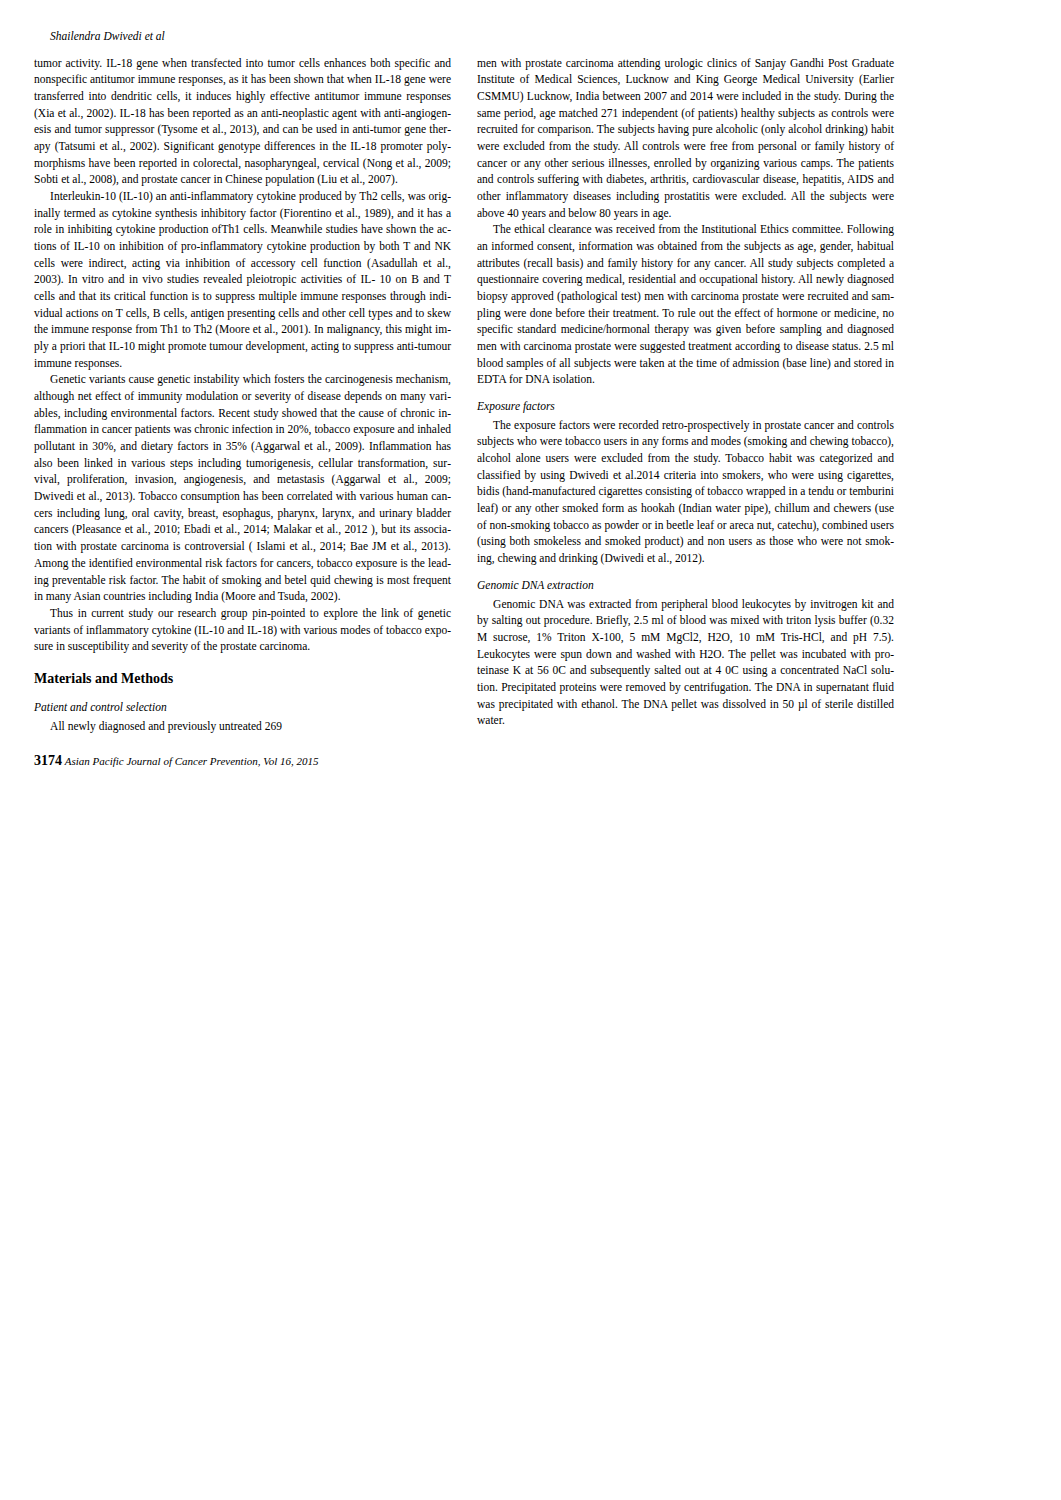Shailendra Dwivedi et al
tumor activity. IL-18 gene when transfected into tumor cells enhances both specific and nonspecific antitumor immune responses, as it has been shown that when IL-18 gene were transferred into dendritic cells, it induces highly effective antitumor immune responses (Xia et al., 2002). IL-18 has been reported as an anti-neoplastic agent with anti-angiogenesis and tumor suppressor (Tysome et al., 2013), and can be used in anti-tumor gene therapy (Tatsumi et al., 2002). Significant genotype differences in the IL-18 promoter polymorphisms have been reported in colorectal, nasopharyngeal, cervical (Nong et al., 2009; Sobti et al., 2008), and prostate cancer in Chinese population (Liu et al., 2007).
Interleukin-10 (IL-10) an anti-inflammatory cytokine produced by Th2 cells, was originally termed as cytokine synthesis inhibitory factor (Fiorentino et al., 1989), and it has a role in inhibiting cytokine production ofTh1 cells. Meanwhile studies have shown the actions of IL-10 on inhibition of pro-inflammatory cytokine production by both T and NK cells were indirect, acting via inhibition of accessory cell function (Asadullah et al., 2003). In vitro and in vivo studies revealed pleiotropic activities of IL- 10 on B and T cells and that its critical function is to suppress multiple immune responses through individual actions on T cells, B cells, antigen presenting cells and other cell types and to skew the immune response from Th1 to Th2 (Moore et al., 2001). In malignancy, this might imply a priori that IL-10 might promote tumour development, acting to suppress anti-tumour immune responses.
Genetic variants cause genetic instability which fosters the carcinogenesis mechanism, although net effect of immunity modulation or severity of disease depends on many variables, including environmental factors. Recent study showed that the cause of chronic inflammation in cancer patients was chronic infection in 20%, tobacco exposure and inhaled pollutant in 30%, and dietary factors in 35% (Aggarwal et al., 2009). Inflammation has also been linked in various steps including tumorigenesis, cellular transformation, survival, proliferation, invasion, angiogenesis, and metastasis (Aggarwal et al., 2009; Dwivedi et al., 2013). Tobacco consumption has been correlated with various human cancers including lung, oral cavity, breast, esophagus, pharynx, larynx, and urinary bladder cancers (Pleasance et al., 2010; Ebadi et al., 2014; Malakar et al., 2012 ), but its association with prostate carcinoma is controversial ( Islami et al., 2014; Bae JM et al., 2013). Among the identified environmental risk factors for cancers, tobacco exposure is the leading preventable risk factor. The habit of smoking and betel quid chewing is most frequent in many Asian countries including India (Moore and Tsuda, 2002).
Thus in current study our research group pin-pointed to explore the link of genetic variants of inflammatory cytokine (IL-10 and IL-18) with various modes of tobacco exposure in susceptibility and severity of the prostate carcinoma.
Materials and Methods
Patient and control selection
All newly diagnosed and previously untreated 269
men with prostate carcinoma attending urologic clinics of Sanjay Gandhi Post Graduate Institute of Medical Sciences, Lucknow and King George Medical University (Earlier CSMMU) Lucknow, India between 2007 and 2014 were included in the study. During the same period, age matched 271 independent (of patients) healthy subjects as controls were recruited for comparison. The subjects having pure alcoholic (only alcohol drinking) habit were excluded from the study. All controls were free from personal or family history of cancer or any other serious illnesses, enrolled by organizing various camps. The patients and controls suffering with diabetes, arthritis, cardiovascular disease, hepatitis, AIDS and other inflammatory diseases including prostatitis were excluded. All the subjects were above 40 years and below 80 years in age.
The ethical clearance was received from the Institutional Ethics committee. Following an informed consent, information was obtained from the subjects as age, gender, habitual attributes (recall basis) and family history for any cancer. All study subjects completed a questionnaire covering medical, residential and occupational history. All newly diagnosed biopsy approved (pathological test) men with carcinoma prostate were recruited and sampling were done before their treatment. To rule out the effect of hormone or medicine, no specific standard medicine/hormonal therapy was given before sampling and diagnosed men with carcinoma prostate were suggested treatment according to disease status. 2.5 ml blood samples of all subjects were taken at the time of admission (base line) and stored in EDTA for DNA isolation.
Exposure factors
The exposure factors were recorded retro-prospectively in prostate cancer and controls subjects who were tobacco users in any forms and modes (smoking and chewing tobacco), alcohol alone users were excluded from the study. Tobacco habit was categorized and classified by using Dwivedi et al.2014 criteria into smokers, who were using cigarettes, bidis (hand-manufactured cigarettes consisting of tobacco wrapped in a tendu or temburini leaf) or any other smoked form as hookah (Indian water pipe), chillum and chewers (use of non-smoking tobacco as powder or in beetle leaf or areca nut, catechu), combined users (using both smokeless and smoked product) and non users as those who were not smoking, chewing and drinking (Dwivedi et al., 2012).
Genomic DNA extraction
Genomic DNA was extracted from peripheral blood leukocytes by invitrogen kit and by salting out procedure. Briefly, 2.5 ml of blood was mixed with triton lysis buffer (0.32 M sucrose, 1% Triton X-100, 5 mM MgCl2, H2O, 10 mM Tris-HCl, and pH 7.5). Leukocytes were spun down and washed with H2O. The pellet was incubated with proteinase K at 56 0C and subsequently salted out at 4 0C using a concentrated NaCl solution. Precipitated proteins were removed by centrifugation. The DNA in supernatant fluid was precipitated with ethanol. The DNA pellet was dissolved in 50 µl of sterile distilled water.
3174 Asian Pacific Journal of Cancer Prevention, Vol 16, 2015